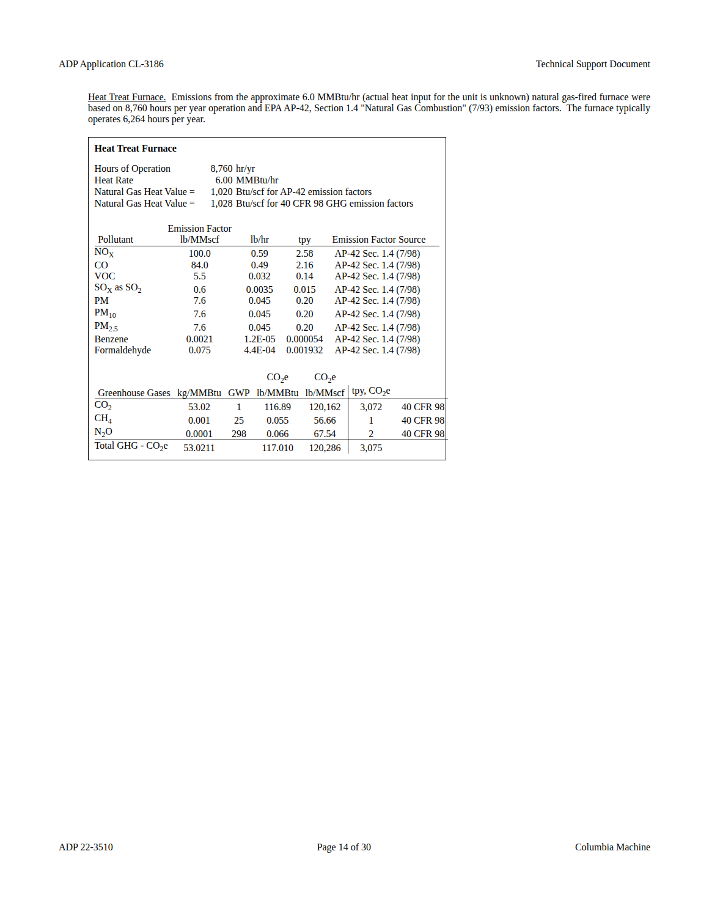ADP Application CL-3186 Technical Support Document
Heat Treat Furnace. Emissions from the approximate 6.0 MMBtu/hr (actual heat input for the unit is unknown) natural gas-fired furnace were based on 8,760 hours per year operation and EPA AP-42, Section 1.4 "Natural Gas Combustion" (7/93) emission factors. The furnace typically operates 6,264 hours per year.
Heat Treat Furnace
| Hours of Operation | 8,760 | hr/yr |
| Heat Rate | 6.00 | MMBtu/hr |
| Natural Gas Heat Value = | 1,020 | Btu/scf for AP-42 emission factors |
| Natural Gas Heat Value = | 1,028 | Btu/scf for 40 CFR 98 GHG emission factors |
| | Emission Factor | | | |
| --- | --- | --- | --- | --- |
| Pollutant | lb/MMscf | lb/hr | tpy | Emission Factor Source |
| NO X | 100.0 | 0.59 | 2.58 | AP-42 Sec. 1.4 (7/98) |
| CO | 84.0 | 0.49 | 2.16 | AP-42 Sec. 1.4 (7/98) |
| VOC | 5.5 | 0.032 | 0.14 | AP-42 Sec. 1.4 (7/98) |
| SO X as SO 2 | 0.6 | 0.0035 | 0.015 | AP-42 Sec. 1.4 (7/98) |
| PM | 7.6 | 0.045 | 0.20 | AP-42 Sec. 1.4 (7/98) |
| PM 10 | 7.6 | 0.045 | 0.20 | AP-42 Sec. 1.4 (7/98) |
| PM 2.5 | 7.6 | 0.045 | 0.20 | AP-42 Sec. 1.4 (7/98) |
| Benzene | 0.0021 | 1.2E-05 | 0.000054 | AP-42 Sec. 1.4 (7/98) |
| Formaldehyde | 0.075 | 4.4E-04 | 0.001932 | AP-42 Sec. 1.4 (7/98) |
| | | | CO 2 e | CO 2 e | | |
| --- | --- | --- | --- | --- | --- | --- |
| Greenhouse Gases | kg/MMBtu | GWP | lb/MMBtu | lb/MMscf | tpy, CO 2 e | |
| CO 2 | 53.02 | 1 | 116.89 | 120,162 | 3,072 | 40 CFR 98 |
| CH 4 | 0.001 | 25 | 0.055 | 56.66 | 1 | 40 CFR 98 |
| N 2 O | 0.0001 | 298 | 0.066 | 67.54 | 2 | 40 CFR 98 |
| Total GHG - CO 2 e | 53.0211 | | 117.010 | 120,286 | 3,075 | |
ADP 22-3510 Page 14 of 30 Columbia Machine